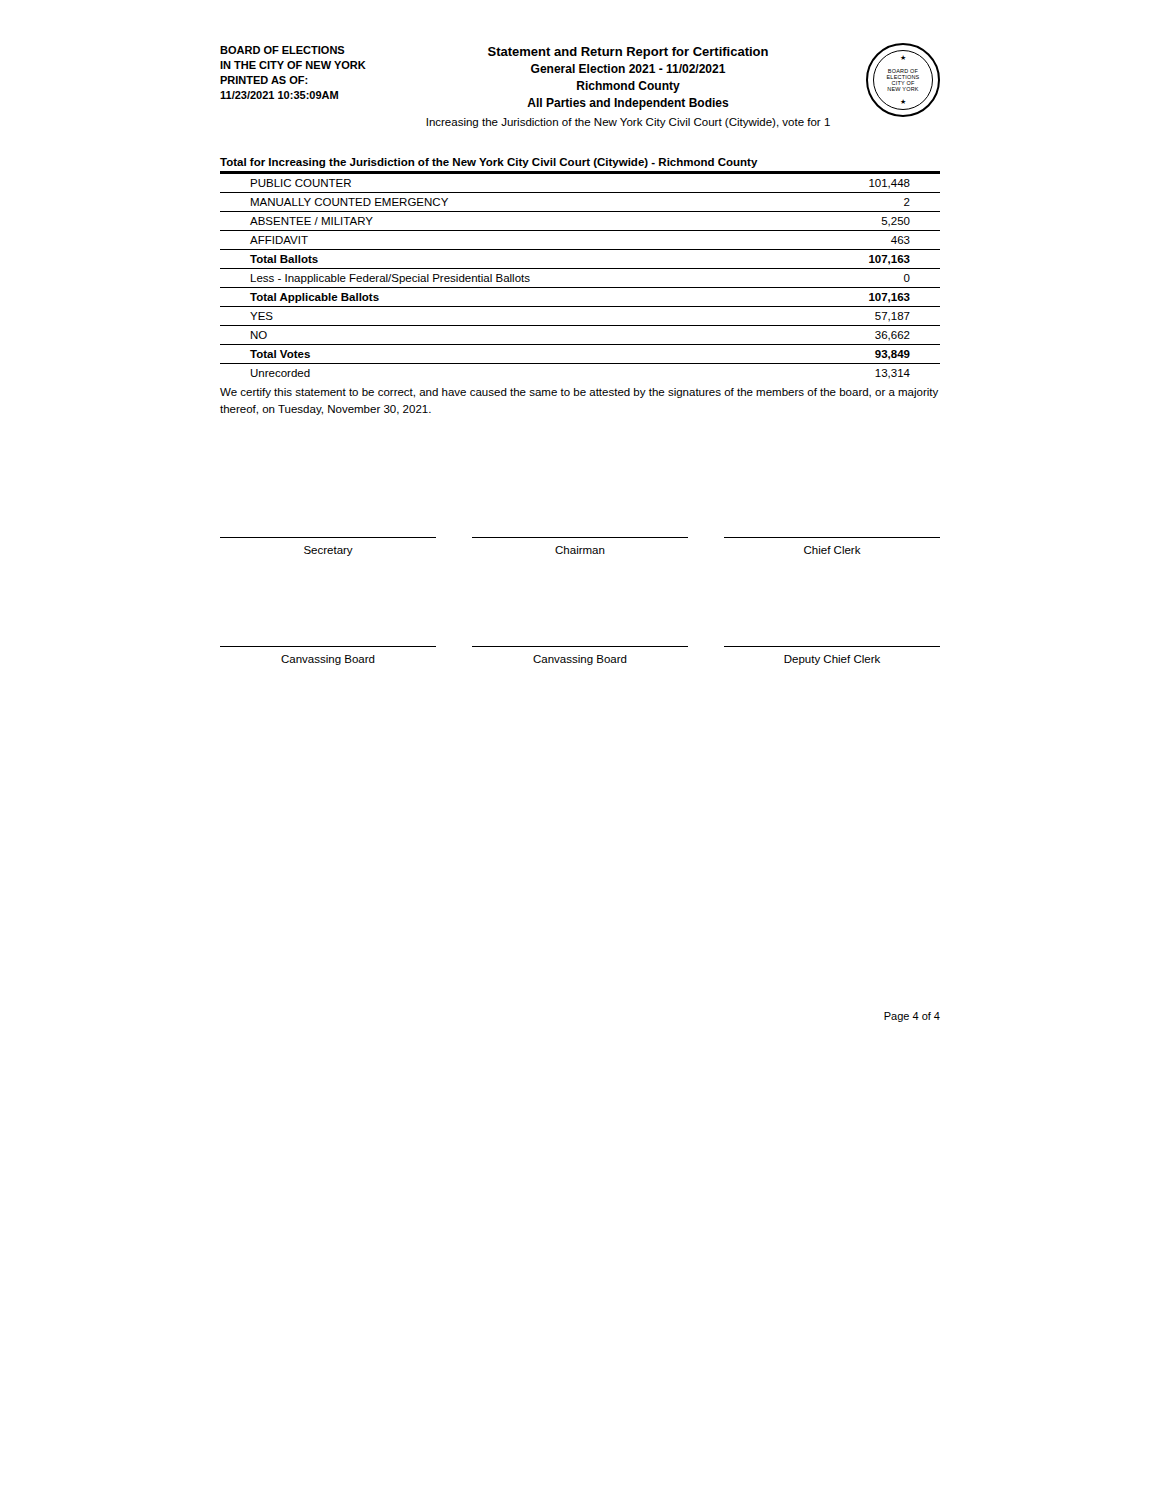BOARD OF ELECTIONS
IN THE CITY OF NEW YORK
PRINTED AS OF:
11/23/2021 10:35:09AM
Statement and Return Report for Certification
General Election 2021 - 11/02/2021
Richmond County
All Parties and Independent Bodies
Increasing the Jurisdiction of the New York City Civil Court (Citywide), vote for 1
★ BOARD OF
ELECTIONS
CITY OF
NEW YORK ★
Total for Increasing the Jurisdiction of the New York City Civil Court (Citywide) - Richmond County
| PUBLIC COUNTER | 101,448 |
| MANUALLY COUNTED EMERGENCY | 2 |
| ABSENTEE / MILITARY | 5,250 |
| AFFIDAVIT | 463 |
| Total Ballots | 107,163 |
| Less - Inapplicable Federal/Special Presidential Ballots | 0 |
| Total Applicable Ballots | 107,163 |
| YES | 57,187 |
| NO | 36,662 |
| Total Votes | 93,849 |
| Unrecorded | 13,314 |
We certify this statement to be correct, and have caused the same to be attested by the signatures of the members of the board, or a majority thereof, on Tuesday, November 30, 2021.
Secretary
Chairman
Chief Clerk
Canvassing Board
Canvassing Board
Deputy Chief Clerk
Page 4 of 4